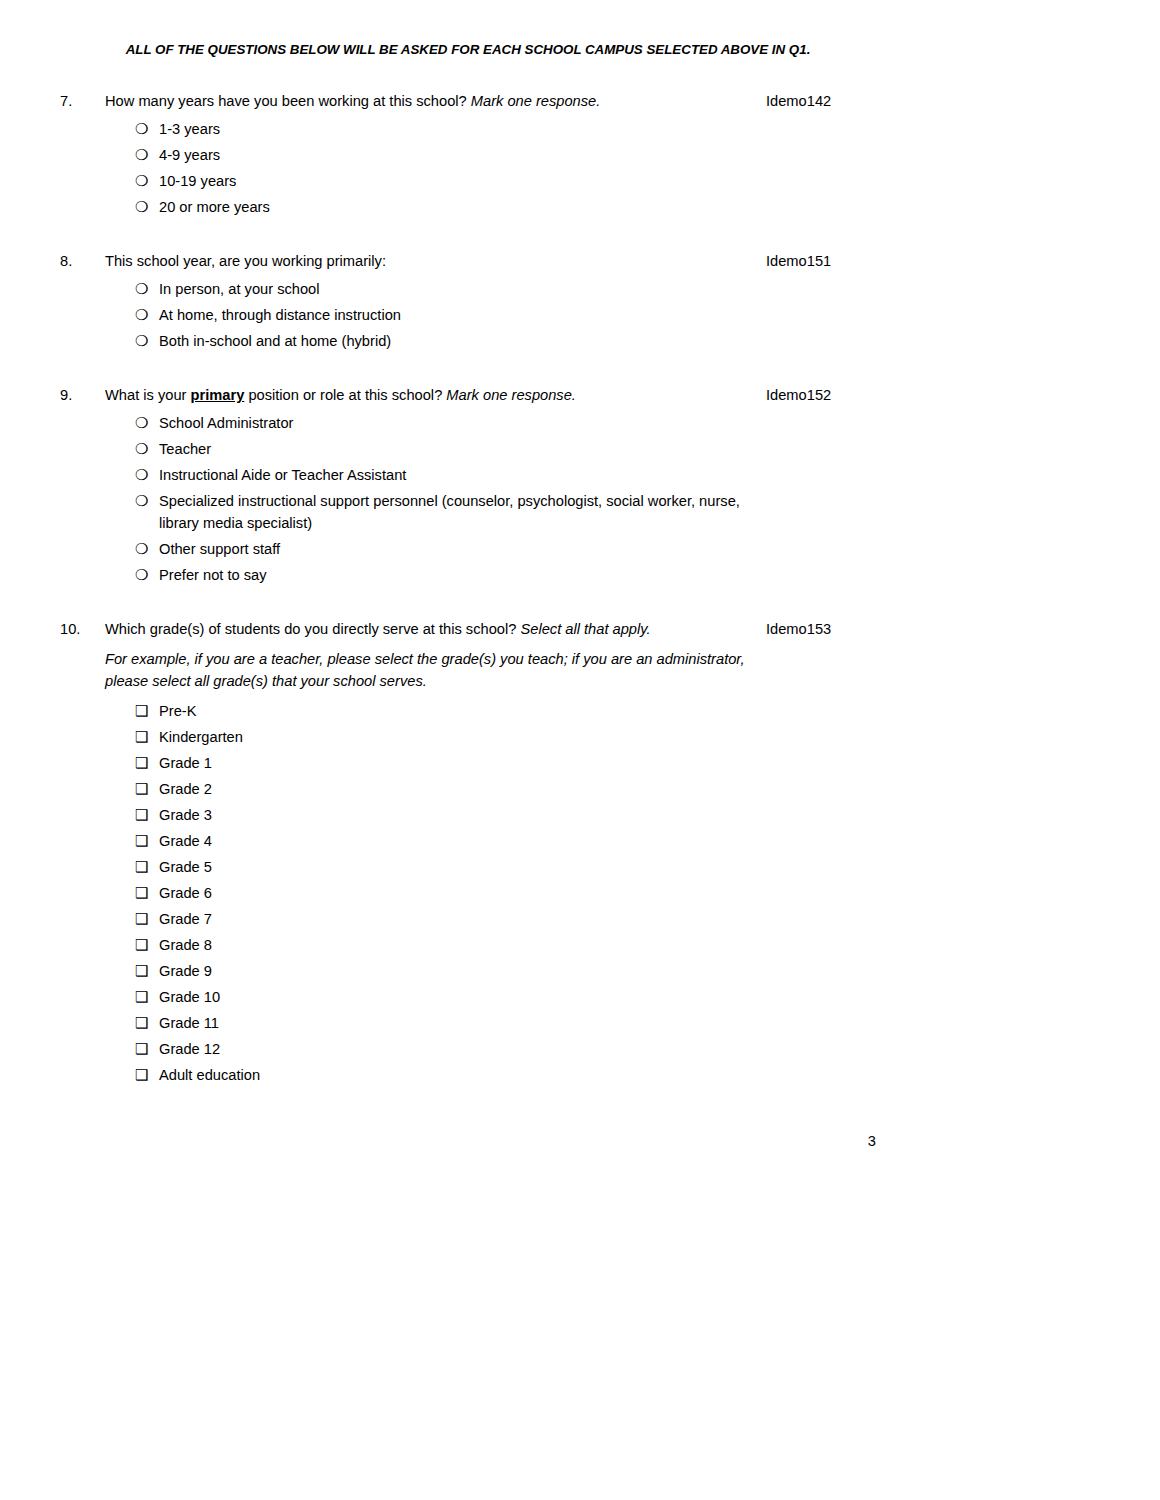ALL OF THE QUESTIONS BELOW WILL BE ASKED FOR EACH SCHOOL CAMPUS SELECTED ABOVE IN Q1.
7.
How many years have you been working at this school? Mark one response.
❍1-3 years
❍4-9 years
❍10-19 years
❍20 or more years
Idemo142
8.
This school year, are you working primarily:
❍In person, at your school
❍At home, through distance instruction
❍Both in-school and at home (hybrid)
Idemo151
9.
What is your primary position or role at this school? Mark one response.
❍School Administrator
❍Teacher
❍Instructional Aide or Teacher Assistant
❍Specialized instructional support personnel (counselor, psychologist, social worker, nurse, library media specialist)
❍Other support staff
❍Prefer not to say
Idemo152
10.
Which grade(s) of students do you directly serve at this school? Select all that apply.
For example, if you are a teacher, please select the grade(s) you teach; if you are an administrator, please select all grade(s) that your school serves.
❑Pre-K
❑Kindergarten
❑Grade 1
❑Grade 2
❑Grade 3
❑Grade 4
❑Grade 5
❑Grade 6
❑Grade 7
❑Grade 8
❑Grade 9
❑Grade 10
❑Grade 11
❑Grade 12
❑Adult education
Idemo153
3